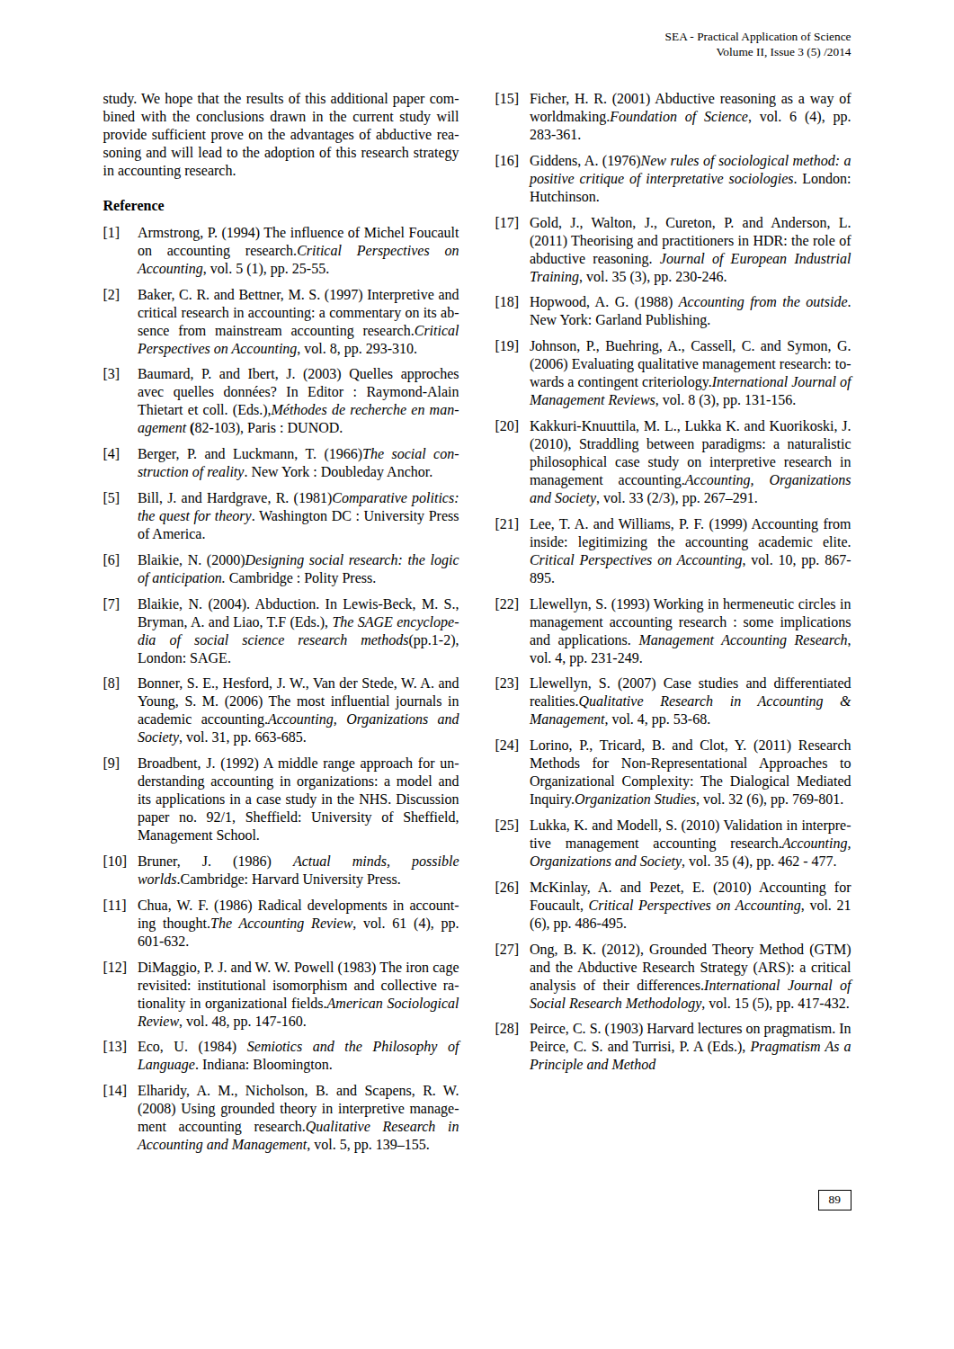SEA - Practical Application of Science
Volume II, Issue 3 (5) /2014
study. We hope that the results of this additional paper combined with the conclusions drawn in the current study will provide sufficient prove on the advantages of abductive reasoning and will lead to the adoption of this research strategy in accounting research.
Reference
[1] Armstrong, P. (1994) The influence of Michel Foucault on accounting research.Critical Perspectives on Accounting, vol. 5 (1), pp. 25-55.
[2] Baker, C. R. and Bettner, M. S. (1997) Interpretive and critical research in accounting: a commentary on its absence from mainstream accounting research.Critical Perspectives on Accounting, vol. 8, pp. 293-310.
[3] Baumard, P. and Ibert, J. (2003) Quelles approches avec quelles données? In Editor : Raymond-Alain Thietart et coll. (Eds.),Méthodes de recherche en management (82-103), Paris : DUNOD.
[4] Berger, P. and Luckmann, T. (1966)The social construction of reality. New York : Doubleday Anchor.
[5] Bill, J. and Hardgrave, R. (1981)Comparative politics: the quest for theory. Washington DC : University Press of America.
[6] Blaikie, N. (2000)Designing social research: the logic of anticipation. Cambridge : Polity Press.
[7] Blaikie, N. (2004). Abduction. In Lewis-Beck, M. S., Bryman, A. and Liao, T.F (Eds.), The SAGE encyclopedia of social science research methods(pp.1-2), London: SAGE.
[8] Bonner, S. E., Hesford, J. W., Van der Stede, W. A. and Young, S. M. (2006) The most influential journals in academic accounting.Accounting, Organizations and Society, vol. 31, pp. 663-685.
[9] Broadbent, J. (1992) A middle range approach for understanding accounting in organizations: a model and its applications in a case study in the NHS. Discussion paper no. 92/1, Sheffield: University of Sheffield, Management School.
[10] Bruner, J. (1986) Actual minds, possible worlds.Cambridge: Harvard University Press.
[11] Chua, W. F. (1986) Radical developments in accounting thought.The Accounting Review, vol. 61 (4), pp. 601-632.
[12] DiMaggio, P. J. and W. W. Powell (1983) The iron cage revisited: institutional isomorphism and collective rationality in organizational fields.American Sociological Review, vol. 48, pp. 147-160.
[13] Eco, U. (1984) Semiotics and the Philosophy of Language. Indiana: Bloomington.
[14] Elharidy, A. M., Nicholson, B. and Scapens, R. W. (2008) Using grounded theory in interpretive management accounting research.Qualitative Research in Accounting and Management, vol. 5, pp. 139–155.
[15] Ficher, H. R. (2001) Abductive reasoning as a way of worldmaking.Foundation of Science, vol. 6 (4), pp. 283-361.
[16] Giddens, A. (1976)New rules of sociological method: a positive critique of interpretative sociologies. London: Hutchinson.
[17] Gold, J., Walton, J., Cureton, P. and Anderson, L. (2011) Theorising and practitioners in HDR: the role of abductive reasoning. Journal of European Industrial Training, vol. 35 (3), pp. 230-246.
[18] Hopwood, A. G. (1988) Accounting from the outside. New York: Garland Publishing.
[19] Johnson, P., Buehring, A., Cassell, C. and Symon, G. (2006) Evaluating qualitative management research: towards a contingent criteriology.International Journal of Management Reviews, vol. 8 (3), pp. 131-156.
[20] Kakkuri-Knuuttila, M. L., Lukka K. and Kuorikoski, J. (2010), Straddling between paradigms: a naturalistic philosophical case study on interpretive research in management accounting.Accounting, Organizations and Society, vol. 33 (2/3), pp. 267–291.
[21] Lee, T. A. and Williams, P. F. (1999) Accounting from inside: legitimizing the accounting academic elite. Critical Perspectives on Accounting, vol. 10, pp. 867-895.
[22] Llewellyn, S. (1993) Working in hermeneutic circles in management accounting research : some implications and applications. Management Accounting Research, vol. 4, pp. 231-249.
[23] Llewellyn, S. (2007) Case studies and differentiated realities.Qualitative Research in Accounting & Management, vol. 4, pp. 53-68.
[24] Lorino, P., Tricard, B. and Clot, Y. (2011) Research Methods for Non-Representational Approaches to Organizational Complexity: The Dialogical Mediated Inquiry.Organization Studies, vol. 32 (6), pp. 769-801.
[25] Lukka, K. and Modell, S. (2010) Validation in interpretive management accounting research.Accounting, Organizations and Society, vol. 35 (4), pp. 462 - 477.
[26] McKinlay, A. and Pezet, E. (2010) Accounting for Foucault, Critical Perspectives on Accounting, vol. 21 (6), pp. 486-495.
[27] Ong, B. K. (2012), Grounded Theory Method (GTM) and the Abductive Research Strategy (ARS): a critical analysis of their differences.International Journal of Social Research Methodology, vol. 15 (5), pp. 417-432.
[28] Peirce, C. S. (1903) Harvard lectures on pragmatism. In Peirce, C. S. and Turrisi, P. A (Eds.), Pragmatism As a Principle and Method
89